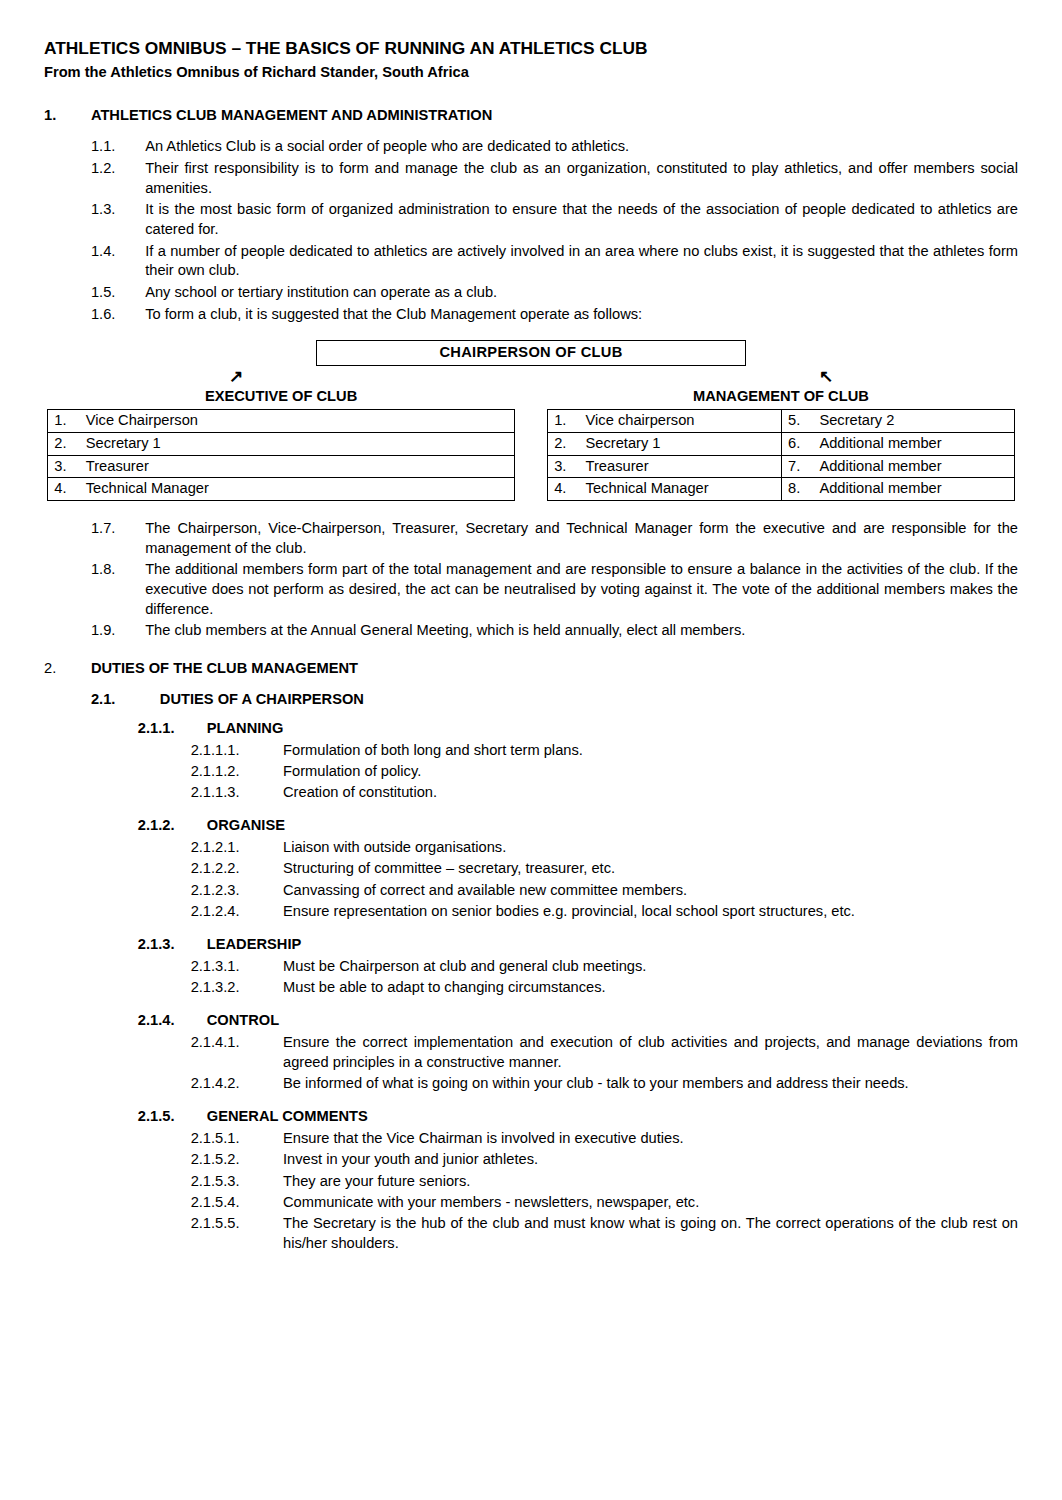Athletics Omnibus – The Basics of Running an Athletics Club
From the Athletics Omnibus of Richard Stander, South Africa
1.
Athletics Club Management and Administration
1.1. An Athletics Club is a social order of people who are dedicated to athletics.
1.2. Their first responsibility is to form and manage the club as an organization, constituted to play athletics, and offer members social amenities.
1.3. It is the most basic form of organized administration to ensure that the needs of the association of people dedicated to athletics are catered for.
1.4. If a number of people dedicated to athletics are actively involved in an area where no clubs exist, it is suggested that the athletes form their own club.
1.5. Any school or tertiary institution can operate as a club.
1.6. To form a club, it is suggested that the Club Management operate as follows:
Chairperson of Club
↗↖
Executive of Club
| 1. | Vice Chairperson |
| 2. | Secretary 1 |
| 3. | Treasurer |
| 4. | Technical Manager |
Management of Club
| 1. | Vice chairperson | 5. | Secretary 2 |
| 2. | Secretary 1 | 6. | Additional member |
| 3. | Treasurer | 7. | Additional member |
| 4. | Technical Manager | 8. | Additional member |
1.7. The Chairperson, Vice-Chairperson, Treasurer, Secretary and Technical Manager form the executive and are responsible for the management of the club.
1.8. The additional members form part of the total management and are responsible to ensure a balance in the activities of the club. If the executive does not perform as desired, the act can be neutralised by voting against it. The vote of the additional members makes the difference.
1.9. The club members at the Annual General Meeting, which is held annually, elect all members.
2.
Duties of the Club Management
2.1. DUTIES OF A CHAIRPERSON
2.1.1. PLANNING
2.1.1.1. Formulation of both long and short term plans.
2.1.1.2. Formulation of policy.
2.1.1.3. Creation of constitution.
2.1.2. ORGANISE
2.1.2.1. Liaison with outside organisations.
2.1.2.2. Structuring of committee – secretary, treasurer, etc.
2.1.2.3. Canvassing of correct and available new committee members.
2.1.2.4. Ensure representation on senior bodies e.g. provincial, local school sport structures, etc.
2.1.3. LEADERSHIP
2.1.3.1. Must be Chairperson at club and general club meetings.
2.1.3.2. Must be able to adapt to changing circumstances.
2.1.4. CONTROL
2.1.4.1. Ensure the correct implementation and execution of club activities and projects, and manage deviations from agreed principles in a constructive manner.
2.1.4.2. Be informed of what is going on within your club - talk to your members and address their needs.
2.1.5. GENERAL COMMENTS
2.1.5.1. Ensure that the Vice Chairman is involved in executive duties.
2.1.5.2. Invest in your youth and junior athletes.
2.1.5.3. They are your future seniors.
2.1.5.4. Communicate with your members - newsletters, newspaper, etc.
2.1.5.5. The Secretary is the hub of the club and must know what is going on. The correct operations of the club rest on his/her shoulders.